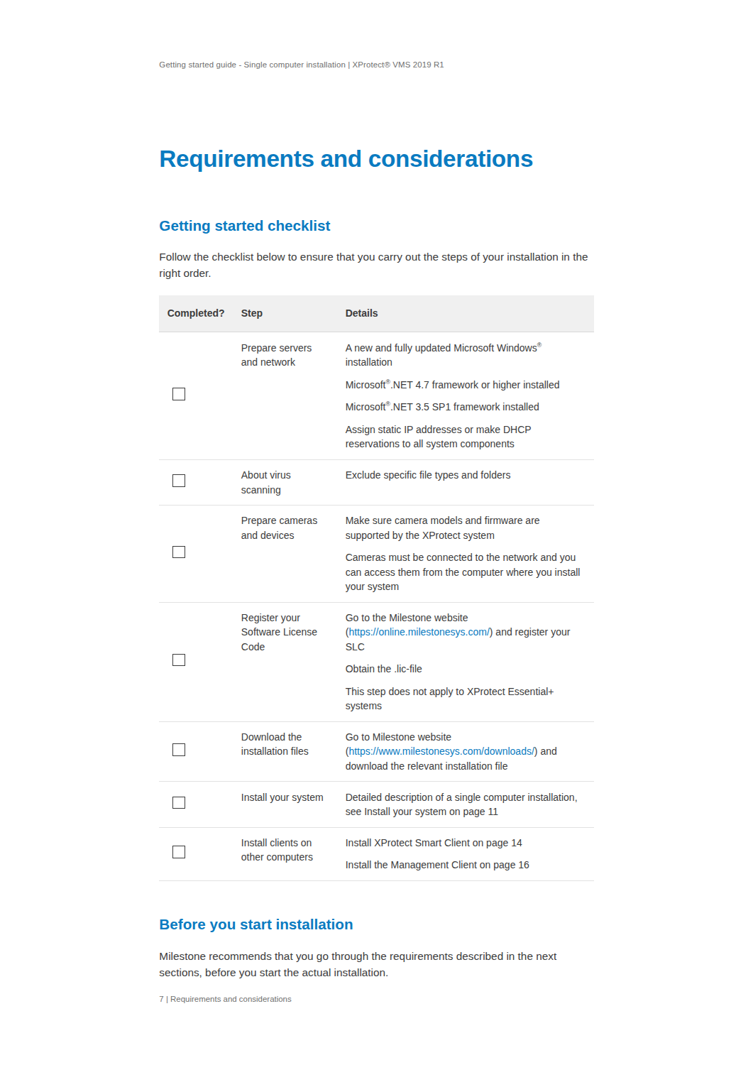Getting started guide - Single computer installation | XProtect® VMS 2019 R1
Requirements and considerations
Getting started checklist
Follow the checklist below to ensure that you carry out the steps of your installation in the right order.
| Completed? | Step | Details |
| --- | --- | --- |
| | Prepare servers and network | A new and fully updated Microsoft Windows ® installation Microsoft ® .NET 4.7 framework or higher installed Microsoft ® .NET 3.5 SP1 framework installed Assign static IP addresses or make DHCP reservations to all system components |
| | About virus scanning | Exclude specific file types and folders |
| | Prepare cameras and devices | Make sure camera models and firmware are supported by the XProtect system Cameras must be connected to the network and you can access them from the computer where you install your system |
| | Register your Software License Code | Go to the Milestone website ( https://online.milestonesys.com/ ) and register your SLC Obtain the .lic-file This step does not apply to XProtect Essential+ systems |
| | Download the installation files | Go to Milestone website ( https://www.milestonesys.com/downloads/ ) and download the relevant installation file |
| | Install your system | Detailed description of a single computer installation, see Install your system on page 11 |
| | Install clients on other computers | Install XProtect Smart Client on page 14 Install the Management Client on page 16 |
Before you start installation
Milestone recommends that you go through the requirements described in the next sections, before you start the actual installation.
7 | Requirements and considerations